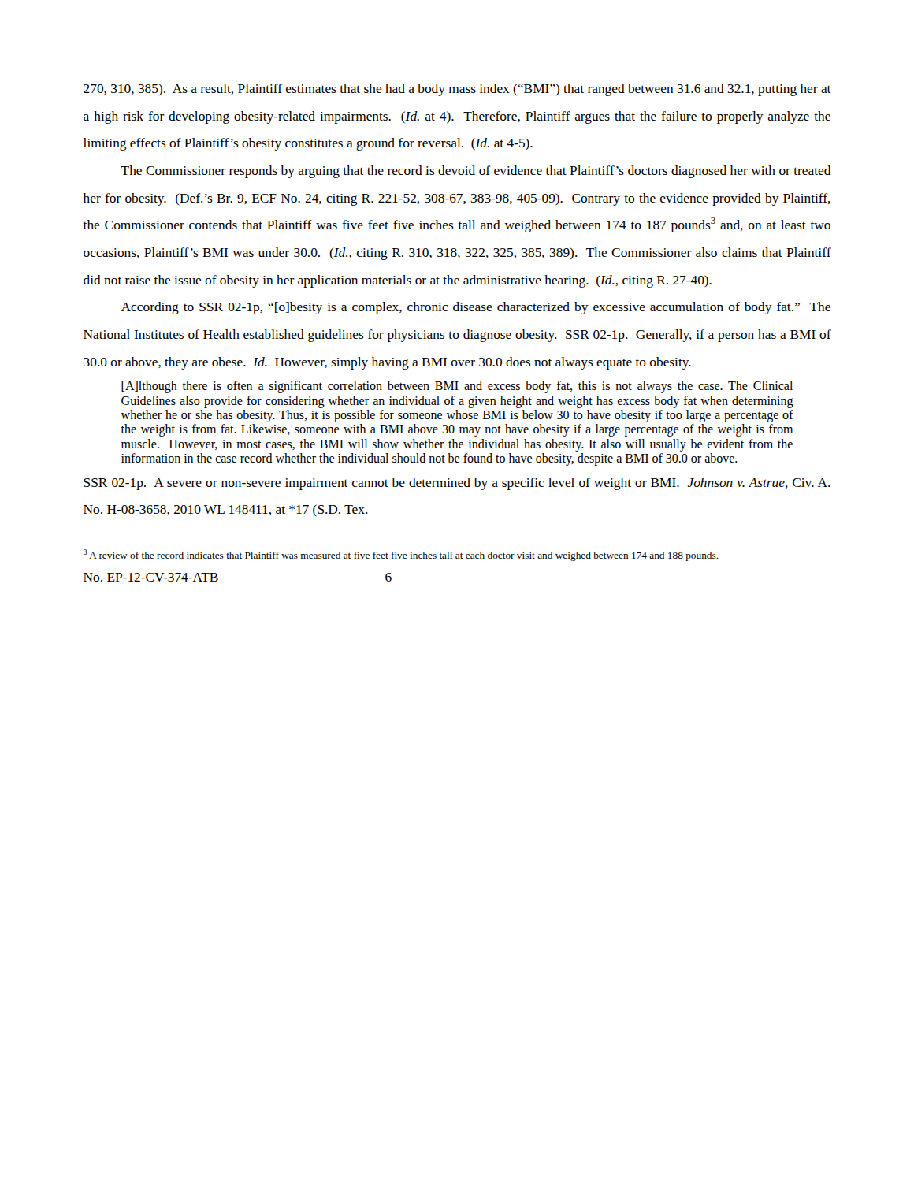270, 310, 385). As a result, Plaintiff estimates that she had a body mass index (“BMI”) that ranged between 31.6 and 32.1, putting her at a high risk for developing obesity-related impairments. (Id. at 4). Therefore, Plaintiff argues that the failure to properly analyze the limiting effects of Plaintiff’s obesity constitutes a ground for reversal. (Id. at 4-5).
The Commissioner responds by arguing that the record is devoid of evidence that Plaintiff’s doctors diagnosed her with or treated her for obesity. (Def.’s Br. 9, ECF No. 24, citing R. 221-52, 308-67, 383-98, 405-09). Contrary to the evidence provided by Plaintiff, the Commissioner contends that Plaintiff was five feet five inches tall and weighed between 174 to 187 pounds3 and, on at least two occasions, Plaintiff’s BMI was under 30.0. (Id., citing R. 310, 318, 322, 325, 385, 389). The Commissioner also claims that Plaintiff did not raise the issue of obesity in her application materials or at the administrative hearing. (Id., citing R. 27-40).
According to SSR 02-1p, “[o]besity is a complex, chronic disease characterized by excessive accumulation of body fat.” The National Institutes of Health established guidelines for physicians to diagnose obesity. SSR 02-1p. Generally, if a person has a BMI of 30.0 or above, they are obese. Id. However, simply having a BMI over 30.0 does not always equate to obesity.
[A]lthough there is often a significant correlation between BMI and excess body fat, this is not always the case. The Clinical Guidelines also provide for considering whether an individual of a given height and weight has excess body fat when determining whether he or she has obesity. Thus, it is possible for someone whose BMI is below 30 to have obesity if too large a percentage of the weight is from fat. Likewise, someone with a BMI above 30 may not have obesity if a large percentage of the weight is from muscle. However, in most cases, the BMI will show whether the individual has obesity. It also will usually be evident from the information in the case record whether the individual should not be found to have obesity, despite a BMI of 30.0 or above.
SSR 02-1p. A severe or non-severe impairment cannot be determined by a specific level of weight or BMI. Johnson v. Astrue, Civ. A. No. H-08-3658, 2010 WL 148411, at *17 (S.D. Tex.
3 A review of the record indicates that Plaintiff was measured at five feet five inches tall at each doctor visit and weighed between 174 and 188 pounds.
No. EP-12-CV-374-ATB 6